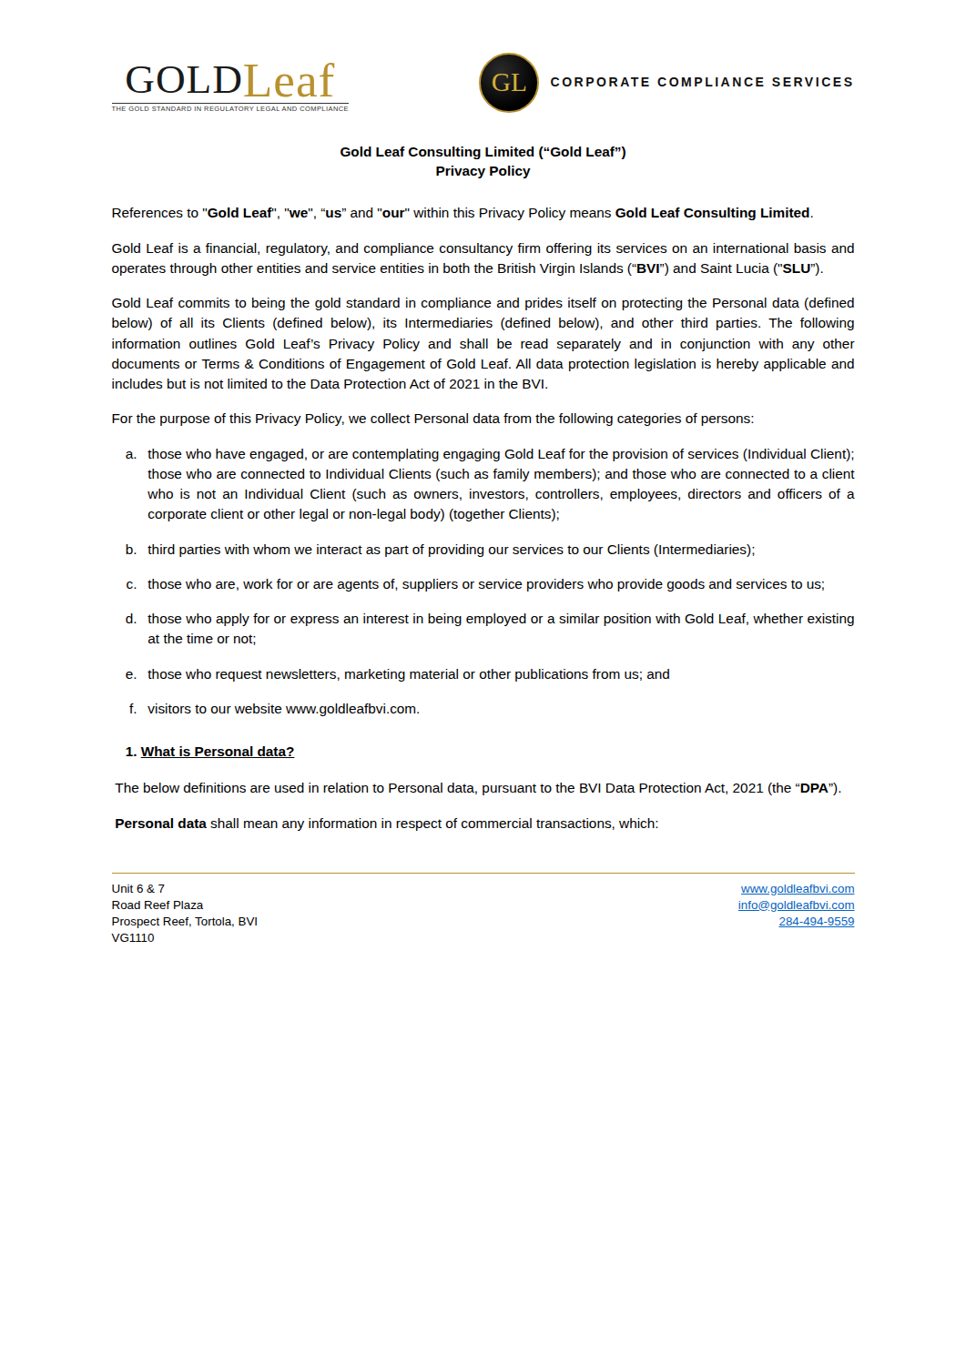GOLD Leaf
The Gold Standard in Regulatory Legal and Compliance
GL
Corporate Compliance Services
Gold Leaf Consulting Limited (“Gold Leaf”)
Privacy Policy
References to "Gold Leaf", "we", “us” and "our" within this Privacy Policy means Gold Leaf Consulting Limited.
Gold Leaf is a financial, regulatory, and compliance consultancy firm offering its services on an international basis and operates through other entities and service entities in both the British Virgin Islands (“BVI”) and Saint Lucia ("SLU”).
Gold Leaf commits to being the gold standard in compliance and prides itself on protecting the Personal data (defined below) of all its Clients (defined below), its Intermediaries (defined below), and other third parties. The following information outlines Gold Leaf’s Privacy Policy and shall be read separately and in conjunction with any other documents or Terms & Conditions of Engagement of Gold Leaf. All data protection legislation is hereby applicable and includes but is not limited to the Data Protection Act of 2021 in the BVI.
For the purpose of this Privacy Policy, we collect Personal data from the following categories of persons:
those who have engaged, or are contemplating engaging Gold Leaf for the provision of services (Individual Client); those who are connected to Individual Clients (such as family members); and those who are connected to a client who is not an Individual Client (such as owners, investors, controllers, employees, directors and officers of a corporate client or other legal or non-legal body) (together Clients);
third parties with whom we interact as part of providing our services to our Clients (Intermediaries);
those who are, work for or are agents of, suppliers or service providers who provide goods and services to us;
those who apply for or express an interest in being employed or a similar position with Gold Leaf, whether existing at the time or not;
those who request newsletters, marketing material or other publications from us; and
visitors to our website www.goldleafbvi.com.
What is Personal data?
The below definitions are used in relation to Personal data, pursuant to the BVI Data Protection Act, 2021 (the “DPA”).
Personal data shall mean any information in respect of commercial transactions, which:
Unit 6 & 7
Road Reef Plaza
Prospect Reef, Tortola, BVI
VG1110
www.goldleafbvi.com
info@goldleafbvi.com
284-494-9559